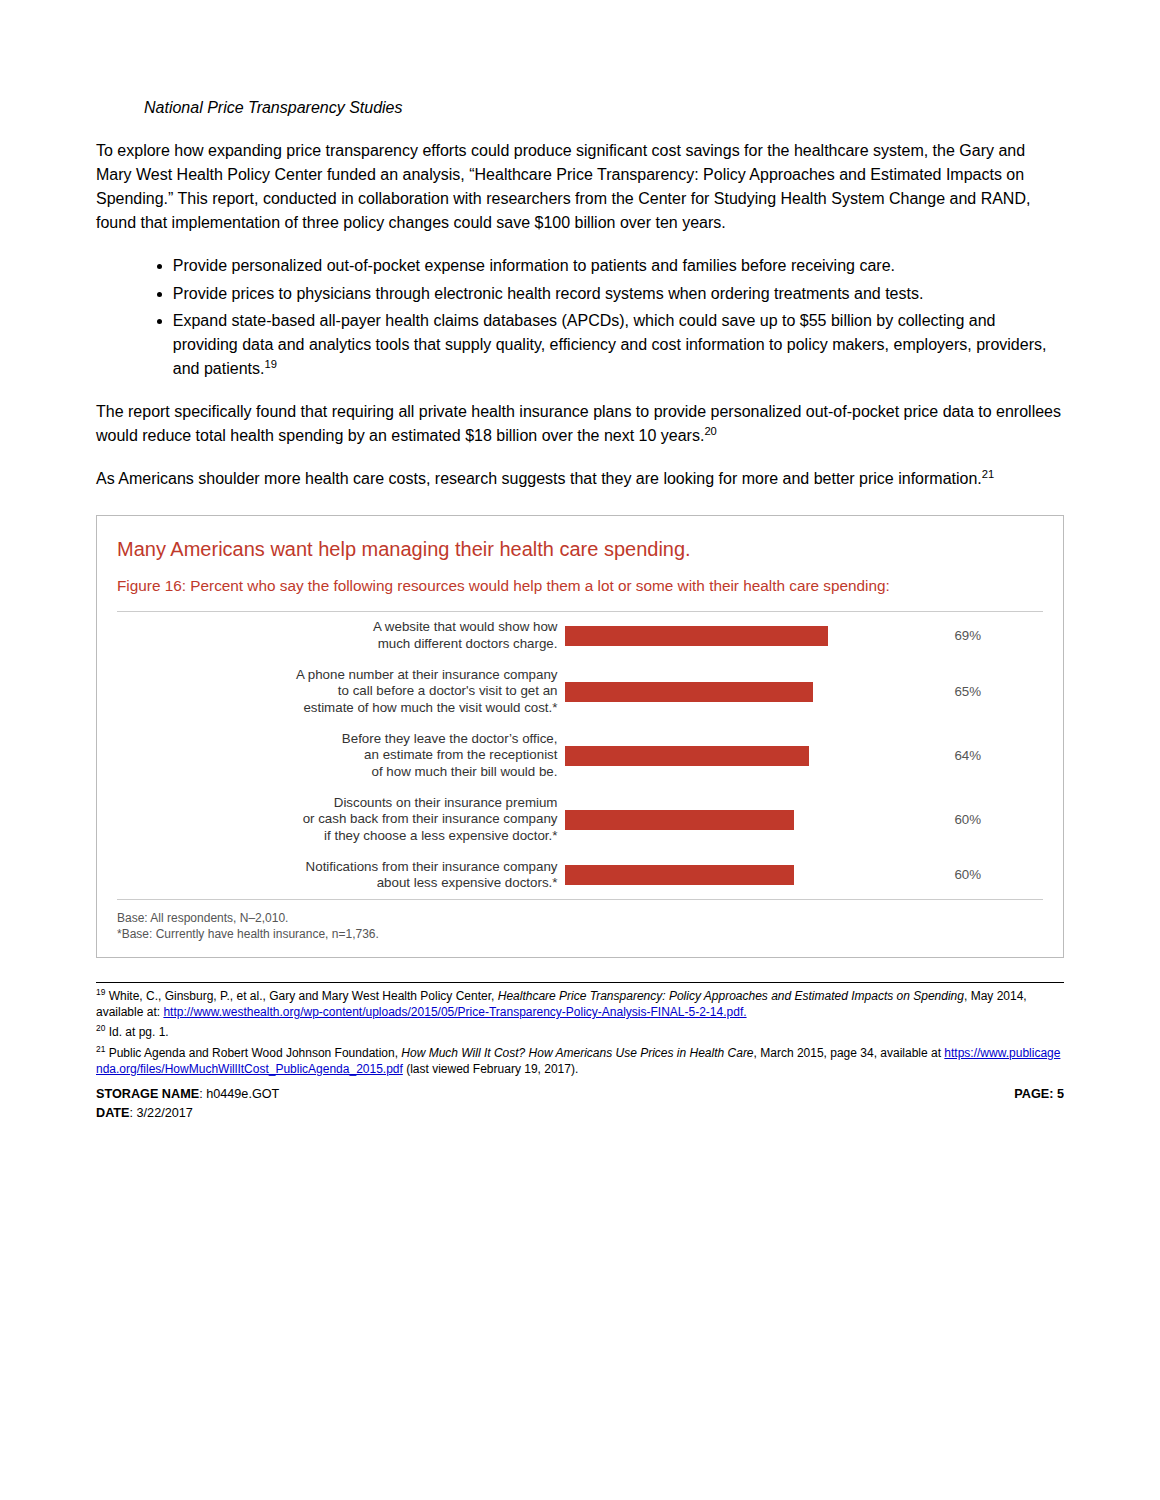National Price Transparency Studies
To explore how expanding price transparency efforts could produce significant cost savings for the healthcare system, the Gary and Mary West Health Policy Center funded an analysis, “Healthcare Price Transparency: Policy Approaches and Estimated Impacts on Spending.” This report, conducted in collaboration with researchers from the Center for Studying Health System Change and RAND, found that implementation of three policy changes could save $100 billion over ten years.
Provide personalized out-of-pocket expense information to patients and families before receiving care.
Provide prices to physicians through electronic health record systems when ordering treatments and tests.
Expand state-based all-payer health claims databases (APCDs), which could save up to $55 billion by collecting and providing data and analytics tools that supply quality, efficiency and cost information to policy makers, employers, providers, and patients.19
The report specifically found that requiring all private health insurance plans to provide personalized out-of-pocket price data to enrollees would reduce total health spending by an estimated $18 billion over the next 10 years.20
As Americans shoulder more health care costs, research suggests that they are looking for more and better price information.21
Many Americans want help managing their health care spending.
Figure 16: Percent who say the following resources would help them a lot or some with their health care spending:
| A website that would show how much different doctors charge. | | 69% |
| A phone number at their insurance company to call before a doctor's visit to get an estimate of how much the visit would cost.* | | 65% |
| Before they leave the doctor’s office, an estimate from the receptionist of how much their bill would be. | | 64% |
| Discounts on their insurance premium or cash back from their insurance company if they choose a less expensive doctor.* | | 60% |
| Notifications from their insurance company about less expensive doctors.* | | 60% |
Base: All respondents, N–2,010.
*Base: Currently have health insurance, n=1,736.
19 White, C., Ginsburg, P., et al., Gary and Mary West Health Policy Center, Healthcare Price Transparency: Policy Approaches and Estimated Impacts on Spending, May 2014, available at: http://www.westhealth.org/wp-content/uploads/2015/05/Price-Transparency-Policy-Analysis-FINAL-5-2-14.pdf.
20 Id. at pg. 1.
21 Public Agenda and Robert Wood Johnson Foundation, How Much Will It Cost? How Americans Use Prices in Health Care, March 2015, page 34, available at https://www.publicagenda.org/files/HowMuchWillItCost_PublicAgenda_2015.pdf (last viewed February 19, 2017).
STORAGE NAME: h0449e.GOT
DATE: 3/22/2017
PAGE: 5